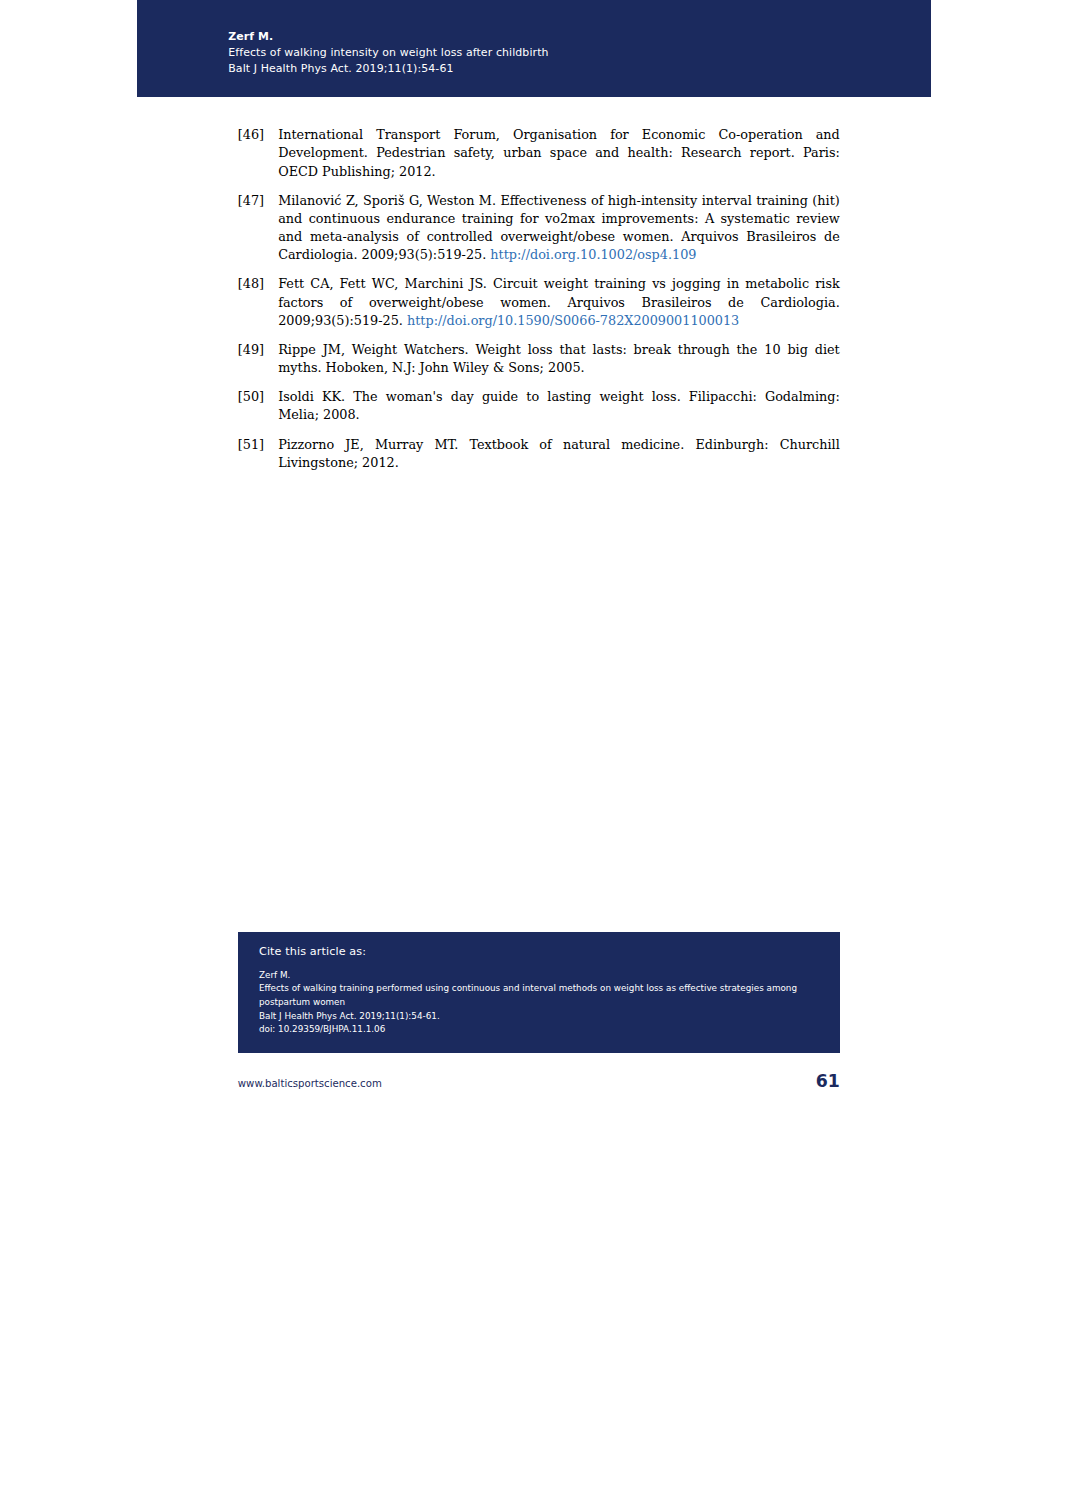Zerf M.
Effects of walking intensity on weight loss after childbirth
Balt J Health Phys Act. 2019;11(1):54-61
[46] International Transport Forum, Organisation for Economic Co-operation and Development. Pedestrian safety, urban space and health: Research report. Paris: OECD Publishing; 2012.
[47] Milanović Z, Sporiš G, Weston M. Effectiveness of high-intensity interval training (hit) and continuous endurance training for vo2max improvements: A systematic review and meta-analysis of controlled overweight/obese women. Arquivos Brasileiros de Cardiologia. 2009;93(5):519-25. http://doi.org.10.1002/osp4.109
[48] Fett CA, Fett WC, Marchini JS. Circuit weight training vs jogging in metabolic risk factors of overweight/obese women. Arquivos Brasileiros de Cardiologia. 2009;93(5):519-25. http://doi.org/10.1590/S0066-782X2009001100013
[49] Rippe JM, Weight Watchers. Weight loss that lasts: break through the 10 big diet myths. Hoboken, N.J: John Wiley & Sons; 2005.
[50] Isoldi KK. The woman's day guide to lasting weight loss. Filipacchi: Godalming: Melia; 2008.
[51] Pizzorno JE, Murray MT. Textbook of natural medicine. Edinburgh: Churchill Livingstone; 2012.
Cite this article as:
Zerf M.
Effects of walking training performed using continuous and interval methods on weight loss as effective strategies among postpartum women
Balt J Health Phys Act. 2019;11(1):54-61.
doi: 10.29359/BJHPA.11.1.06
www.balticsportscience.com
61